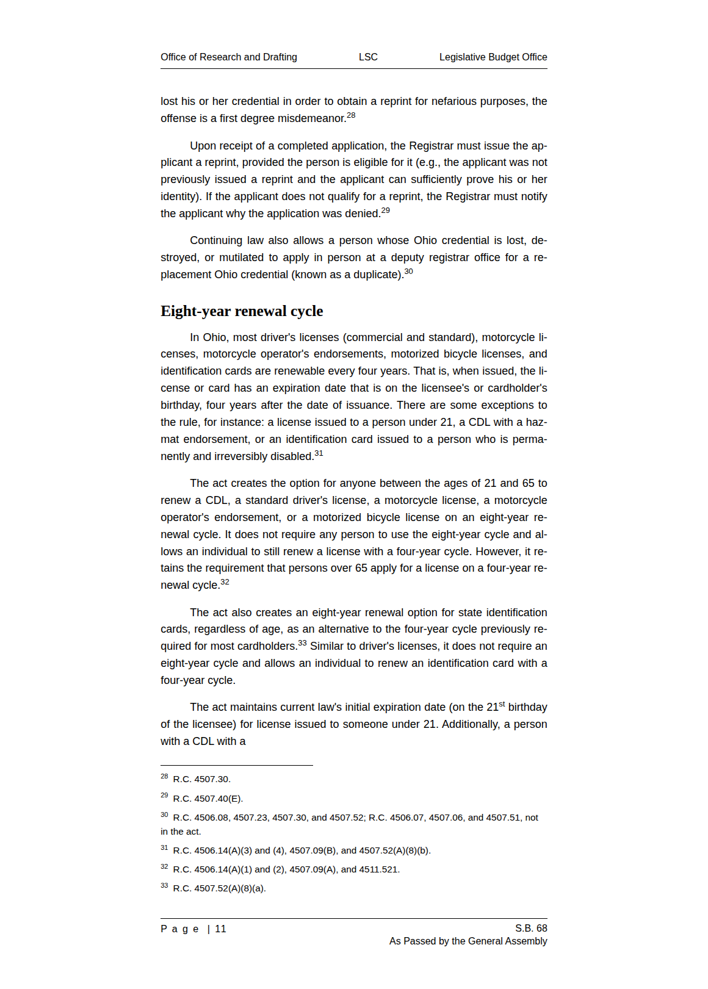Office of Research and Drafting
LSC
Legislative Budget Office
lost his or her credential in order to obtain a reprint for nefarious purposes, the offense is a first degree misdemeanor.28
Upon receipt of a completed application, the Registrar must issue the applicant a reprint, provided the person is eligible for it (e.g., the applicant was not previously issued a reprint and the applicant can sufficiently prove his or her identity). If the applicant does not qualify for a reprint, the Registrar must notify the applicant why the application was denied.29
Continuing law also allows a person whose Ohio credential is lost, destroyed, or mutilated to apply in person at a deputy registrar office for a replacement Ohio credential (known as a duplicate).30
Eight-year renewal cycle
In Ohio, most driver's licenses (commercial and standard), motorcycle licenses, motorcycle operator's endorsements, motorized bicycle licenses, and identification cards are renewable every four years. That is, when issued, the license or card has an expiration date that is on the licensee's or cardholder's birthday, four years after the date of issuance. There are some exceptions to the rule, for instance: a license issued to a person under 21, a CDL with a hazmat endorsement, or an identification card issued to a person who is permanently and irreversibly disabled.31
The act creates the option for anyone between the ages of 21 and 65 to renew a CDL, a standard driver's license, a motorcycle license, a motorcycle operator's endorsement, or a motorized bicycle license on an eight-year renewal cycle. It does not require any person to use the eight-year cycle and allows an individual to still renew a license with a four-year cycle. However, it retains the requirement that persons over 65 apply for a license on a four-year renewal cycle.32
The act also creates an eight-year renewal option for state identification cards, regardless of age, as an alternative to the four-year cycle previously required for most cardholders.33 Similar to driver's licenses, it does not require an eight-year cycle and allows an individual to renew an identification card with a four-year cycle.
The act maintains current law's initial expiration date (on the 21st birthday of the licensee) for license issued to someone under 21. Additionally, a person with a CDL with a
28 R.C. 4507.30.
29 R.C. 4507.40(E).
30 R.C. 4506.08, 4507.23, 4507.30, and 4507.52; R.C. 4506.07, 4507.06, and 4507.51, not in the act.
31 R.C. 4506.14(A)(3) and (4), 4507.09(B), and 4507.52(A)(8)(b).
32 R.C. 4506.14(A)(1) and (2), 4507.09(A), and 4511.521.
33 R.C. 4507.52(A)(8)(a).
P a g e | 11
S.B. 68 As Passed by the General Assembly